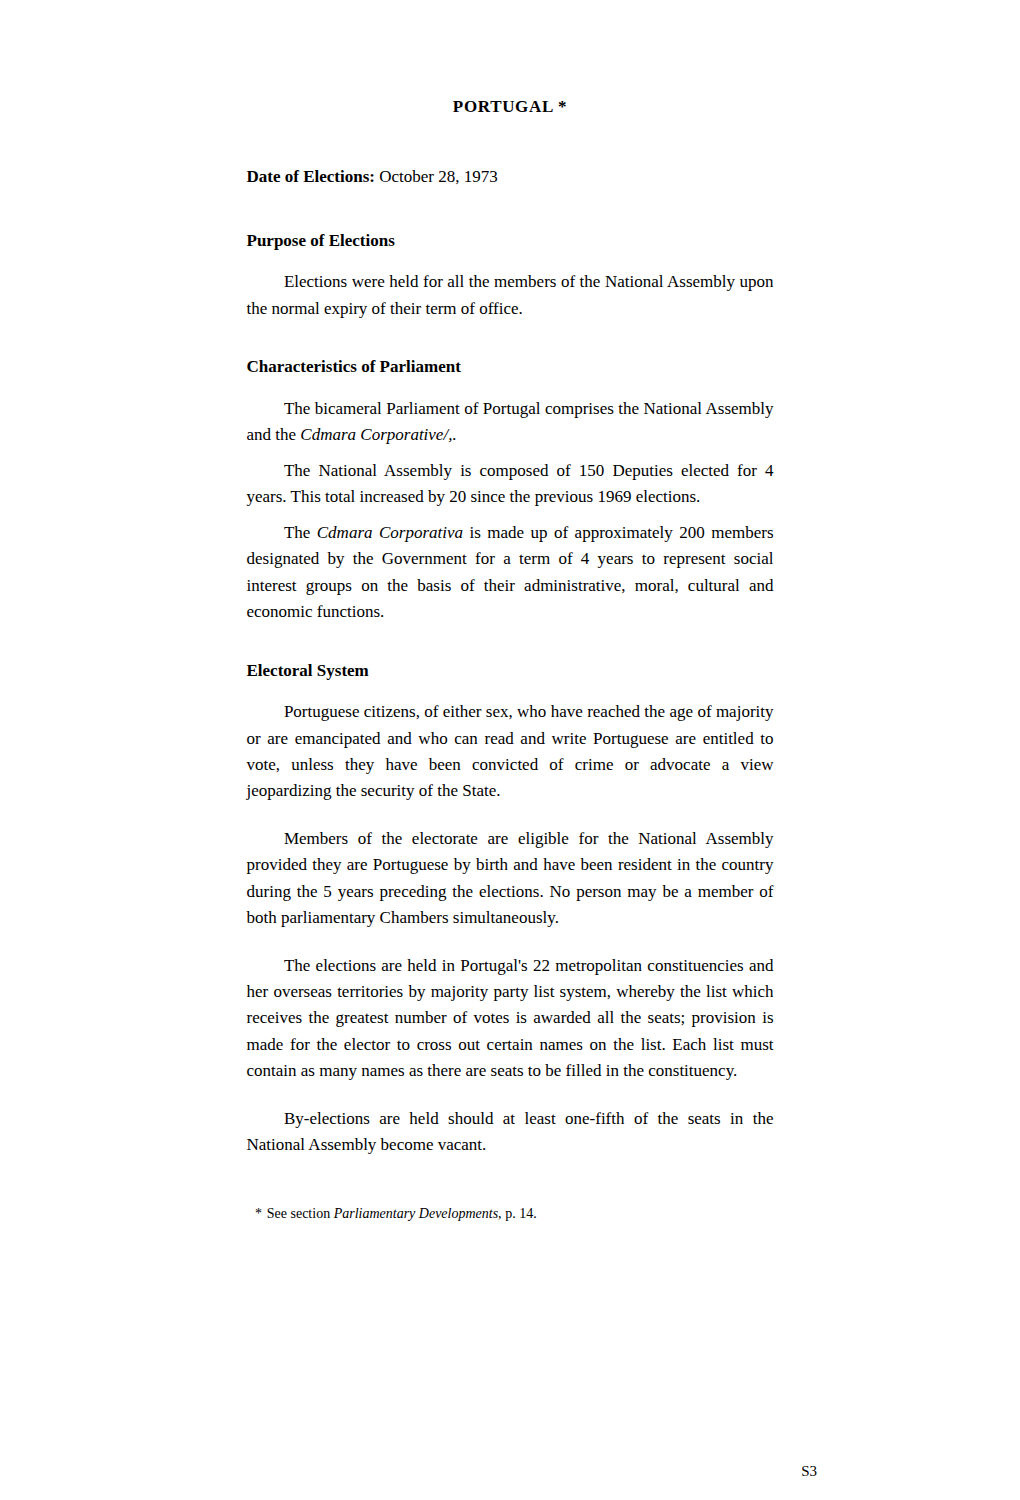PORTUGAL *
Date of Elections: October 28, 1973
Purpose of Elections
Elections were held for all the members of the National Assembly upon the normal expiry of their term of office.
Characteristics of Parliament
The bicameral Parliament of Portugal comprises the National Assembly and the Cdmara Corporative/,.
The National Assembly is composed of 150 Deputies elected for 4 years. This total increased by 20 since the previous 1969 elections.
The Cdmara Corporativa is made up of approximately 200 members designated by the Government for a term of 4 years to represent social interest groups on the basis of their administrative, moral, cultural and economic functions.
Electoral System
Portuguese citizens, of either sex, who have reached the age of majority or are emancipated and who can read and write Portuguese are entitled to vote, unless they have been convicted of crime or advocate a view jeopardizing the security of the State.
Members of the electorate are eligible for the National Assembly provided they are Portuguese by birth and have been resident in the country during the 5 years preceding the elections. No person may be a member of both parliamentary Chambers simultaneously.
The elections are held in Portugal's 22 metropolitan constituencies and her overseas territories by majority party list system, whereby the list which receives the greatest number of votes is awarded all the seats; provision is made for the elector to cross out certain names on the list. Each list must contain as many names as there are seats to be filled in the constituency.
By-elections are held should at least one-fifth of the seats in the National Assembly become vacant.
*See section Parliamentary Developments, p. 14.
S3